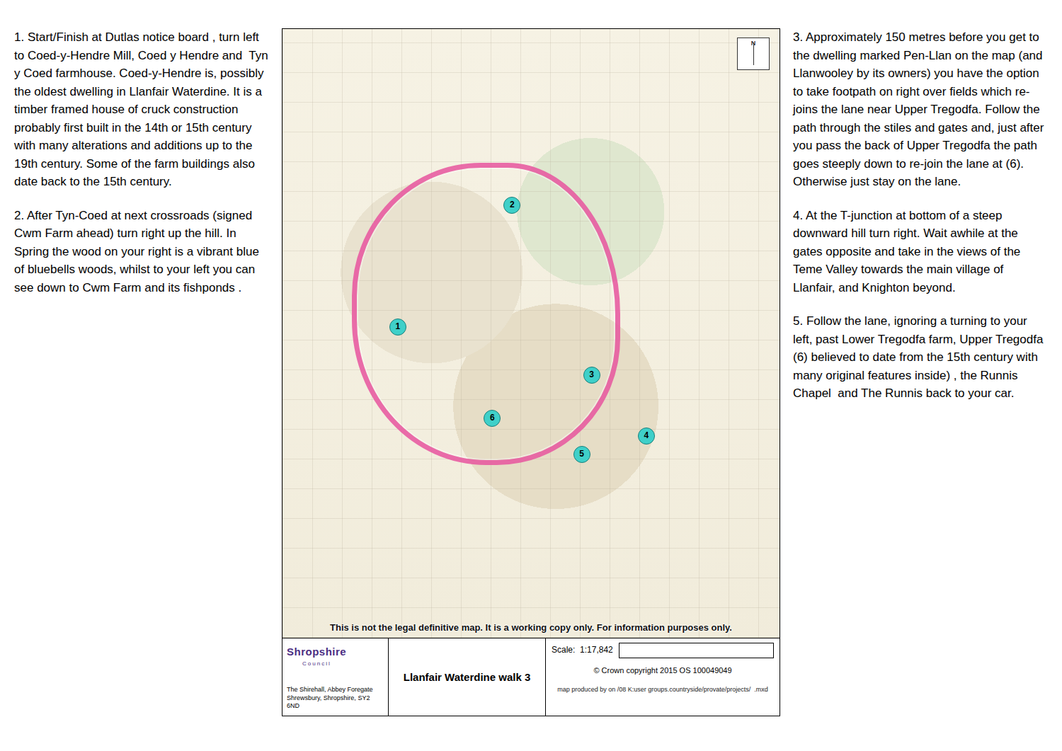1. Start/Finish at Dutlas notice board , turn left to Coed-y-Hendre Mill, Coed y Hendre and Tyn y Coed farmhouse. Coed-y-Hendre is, possibly the oldest dwelling in Llanfair Waterdine. It is a timber framed house of cruck construction probably first built in the 14th or 15th century with many alterations and additions up to the 19th century. Some of the farm buildings also date back to the 15th century.
2. After Tyn-Coed at next crossroads (signed Cwm Farm ahead) turn right up the hill. In Spring the wood on your right is a vibrant blue of bluebells woods, whilst to your left you can see down to Cwm Farm and its fishponds .
1
2
3
4
5
6
This is not the legal definitive map. It is a working copy only. For information purposes only.
Shropshire
Council
The Shirehall, Abbey Foregate
Shrewsbury, Shropshire, SY2 6ND
Llanfair Waterdine walk 3
Scale: 1:17,842
© Crown copyright 2015 OS 100049049
map produced by on /08 K:user groups.countryside/provate/projects/ .mxd
3. Approximately 150 metres before you get to the dwelling marked Pen-Llan on the map (and Llanwooley by its owners) you have the option to take footpath on right over fields which re-joins the lane near Upper Tregodfa. Follow the path through the stiles and gates and, just after you pass the back of Upper Tregodfa the path goes steeply down to re-join the lane at (6). Otherwise just stay on the lane.
4. At the T-junction at bottom of a steep downward hill turn right. Wait awhile at the gates opposite and take in the views of the Teme Valley towards the main village of Llanfair, and Knighton beyond.
5. Follow the lane, ignoring a turning to your left, past Lower Tregodfa farm, Upper Tregodfa (6) believed to date from the 15th century with many original features inside) , the Runnis Chapel and The Runnis back to your car.